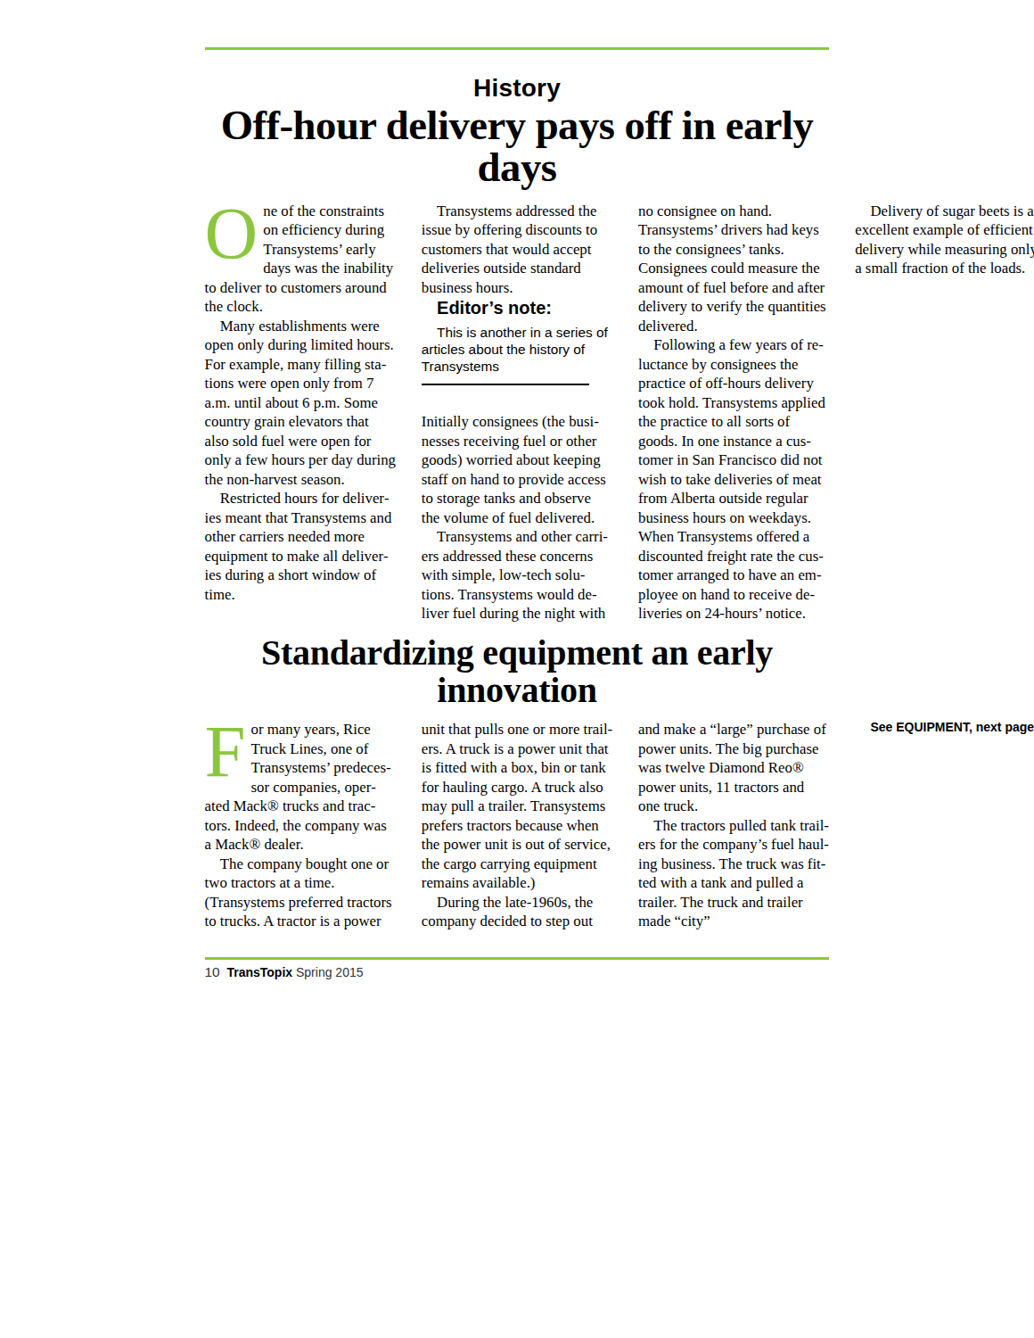History
Off-hour delivery pays off in early days
One of the constraints on efficiency during Transystems’ early days was the inability to deliver to customers around the clock.
Many establishments were open only during limited hours. For example, many filling stations were open only from 7 a.m. until about 6 p.m. Some country grain elevators that also sold fuel were open for only a few hours per day during the non-harvest season.
Restricted hours for deliveries meant that Transystems and other carriers needed more equipment to make all deliveries during a short window of time.
Transystems addressed the issue by offering discounts to customers that would accept deliveries outside standard business hours.
Editor’s note:
This is another in a series of articles about the history of Transystems
Initially consignees (the businesses receiving fuel or other goods) worried about keeping staff on hand to provide access to storage tanks and observe the volume of fuel delivered.
Transystems and other carriers addressed these concerns with simple, low-tech solutions. Transystems would deliver fuel during the night with no consignee on hand. Transystems’ drivers had keys to the consignees’ tanks. Consignees could measure the amount of fuel before and after delivery to verify the quantities delivered.
Following a few years of reluctance by consignees the practice of off-hours delivery took hold. Transystems applied the practice to all sorts of goods. In one instance a customer in San Francisco did not wish to take deliveries of meat from Alberta outside regular business hours on weekdays. When Transystems offered a discounted freight rate the customer arranged to have an employee on hand to receive deliveries on 24-hours’ notice.
Delivery of sugar beets is an excellent example of efficient delivery while measuring only a small fraction of the loads.
Standardizing equipment an early innovation
For many years, Rice Truck Lines, one of Transystems’ predecessor companies, operated Mack® trucks and tractors. Indeed, the company was a Mack® dealer.
The company bought one or two tractors at a time. (Transystems preferred tractors to trucks. A tractor is a power unit that pulls one or more trailers. A truck is a power unit that is fitted with a box, bin or tank for hauling cargo. A truck also may pull a trailer. Transystems prefers tractors because when the power unit is out of service, the cargo carrying equipment remains available.)
During the late-1960s, the company decided to step out and make a “large” purchase of power units. The big purchase was twelve Diamond Reo® power units, 11 tractors and one truck.
The tractors pulled tank trailers for the company’s fuel hauling business. The truck was fitted with a tank and pulled a trailer. The truck and trailer made “city”
See EQUIPMENT, next page
10 TransTopix Spring 2015